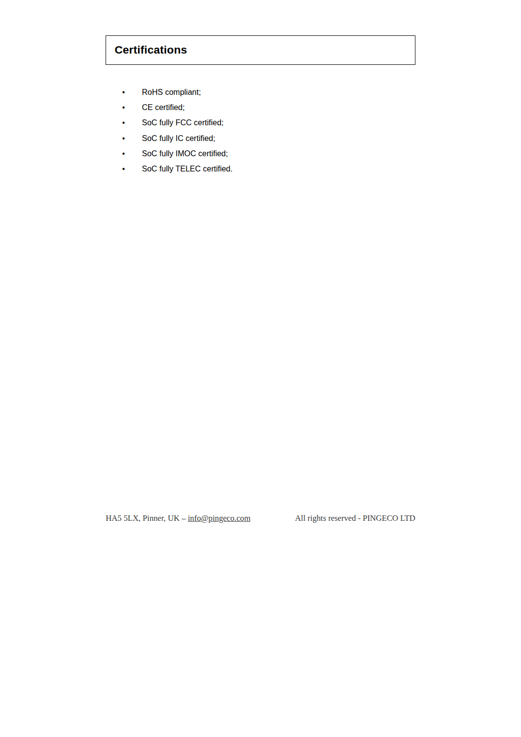Certifications
RoHS compliant;
CE certified;
SoC fully FCC certified;
SoC fully IC certified;
SoC fully IMOC certified;
SoC fully TELEC certified.
HA5 5LX, Pinner, UK – info@pingeco.com All rights reserved - PINGECO LTD